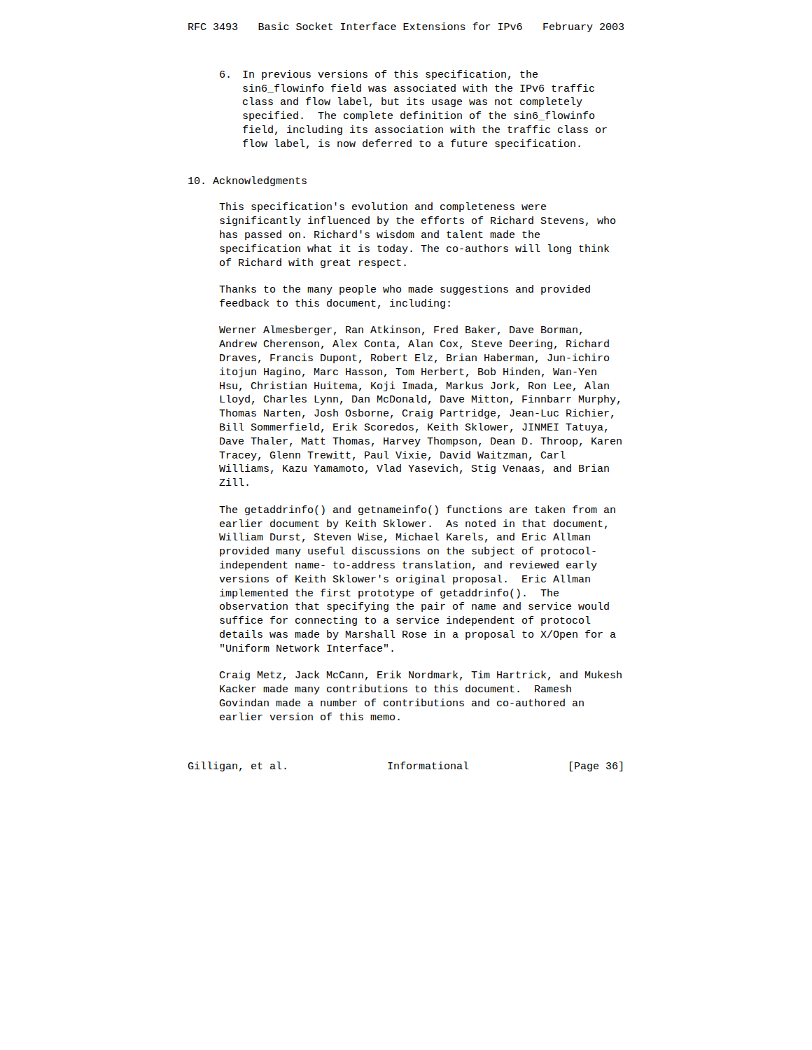RFC 3493 Basic Socket Interface Extensions for IPv6 February 2003
6.
In previous versions of this specification, the sin6_flowinfo field was associated with the IPv6 traffic class and flow label, but its usage was not completely specified. The complete definition of the sin6_flowinfo field, including its association with the traffic class or flow label, is now deferred to a future specification.
10. Acknowledgments
This specification's evolution and completeness were significantly influenced by the efforts of Richard Stevens, who has passed on. Richard's wisdom and talent made the specification what it is today. The co-authors will long think of Richard with great respect.
Thanks to the many people who made suggestions and provided feedback to this document, including:
Werner Almesberger, Ran Atkinson, Fred Baker, Dave Borman, Andrew Cherenson, Alex Conta, Alan Cox, Steve Deering, Richard Draves, Francis Dupont, Robert Elz, Brian Haberman, Jun-ichiro itojun Hagino, Marc Hasson, Tom Herbert, Bob Hinden, Wan-Yen Hsu, Christian Huitema, Koji Imada, Markus Jork, Ron Lee, Alan Lloyd, Charles Lynn, Dan McDonald, Dave Mitton, Finnbarr Murphy, Thomas Narten, Josh Osborne, Craig Partridge, Jean-Luc Richier, Bill Sommerfield, Erik Scoredos, Keith Sklower, JINMEI Tatuya, Dave Thaler, Matt Thomas, Harvey Thompson, Dean D. Throop, Karen Tracey, Glenn Trewitt, Paul Vixie, David Waitzman, Carl Williams, Kazu Yamamoto, Vlad Yasevich, Stig Venaas, and Brian Zill.
The getaddrinfo() and getnameinfo() functions are taken from an earlier document by Keith Sklower. As noted in that document, William Durst, Steven Wise, Michael Karels, and Eric Allman provided many useful discussions on the subject of protocol-independent name- to-address translation, and reviewed early versions of Keith Sklower's original proposal. Eric Allman implemented the first prototype of getaddrinfo(). The observation that specifying the pair of name and service would suffice for connecting to a service independent of protocol details was made by Marshall Rose in a proposal to X/Open for a "Uniform Network Interface".
Craig Metz, Jack McCann, Erik Nordmark, Tim Hartrick, and Mukesh Kacker made many contributions to this document. Ramesh Govindan made a number of contributions and co-authored an earlier version of this memo.
Gilligan, et al. Informational [Page 36]